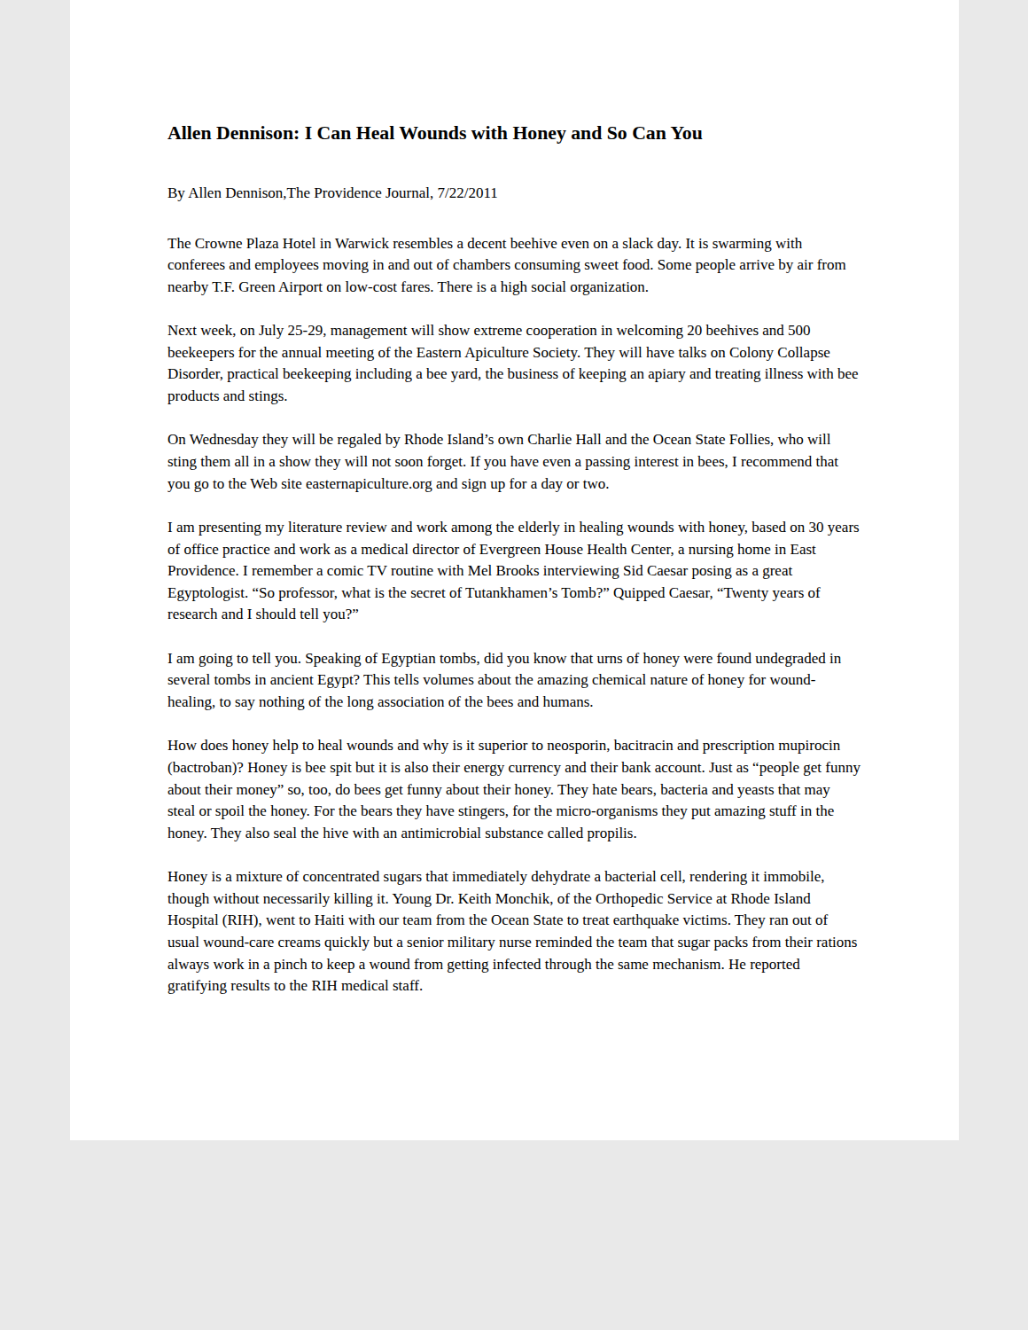Allen Dennison: I Can Heal Wounds with Honey and So Can You
By Allen Dennison,The Providence Journal, 7/22/2011
The Crowne Plaza Hotel in Warwick resembles a decent beehive even on a slack day. It is swarming with conferees and employees moving in and out of chambers consuming sweet food. Some people arrive by air from nearby T.F. Green Airport on low-cost fares. There is a high social organization.
Next week, on July 25-29, management will show extreme cooperation in welcoming 20 beehives and 500 beekeepers for the annual meeting of the Eastern Apiculture Society. They will have talks on Colony Collapse Disorder, practical beekeeping including a bee yard, the business of keeping an apiary and treating illness with bee products and stings.
On Wednesday they will be regaled by Rhode Island’s own Charlie Hall and the Ocean State Follies, who will sting them all in a show they will not soon forget. If you have even a passing interest in bees, I recommend that you go to the Web site easternapiculture.org and sign up for a day or two.
I am presenting my literature review and work among the elderly in healing wounds with honey, based on 30 years of office practice and work as a medical director of Evergreen House Health Center, a nursing home in East Providence. I remember a comic TV routine with Mel Brooks interviewing Sid Caesar posing as a great Egyptologist. “So professor, what is the secret of Tutankhamen’s Tomb?” Quipped Caesar, “Twenty years of research and I should tell you?”
I am going to tell you. Speaking of Egyptian tombs, did you know that urns of honey were found undegraded in several tombs in ancient Egypt? This tells volumes about the amazing chemical nature of honey for wound-healing, to say nothing of the long association of the bees and humans.
How does honey help to heal wounds and why is it superior to neosporin, bacitracin and prescription mupirocin (bactroban)? Honey is bee spit but it is also their energy currency and their bank account. Just as “people get funny about their money” so, too, do bees get funny about their honey. They hate bears, bacteria and yeasts that may steal or spoil the honey. For the bears they have stingers, for the micro-organisms they put amazing stuff in the honey. They also seal the hive with an antimicrobial substance called propilis.
Honey is a mixture of concentrated sugars that immediately dehydrate a bacterial cell, rendering it immobile, though without necessarily killing it. Young Dr. Keith Monchik, of the Orthopedic Service at Rhode Island Hospital (RIH), went to Haiti with our team from the Ocean State to treat earthquake victims. They ran out of usual wound-care creams quickly but a senior military nurse reminded the team that sugar packs from their rations always work in a pinch to keep a wound from getting infected through the same mechanism. He reported gratifying results to the RIH medical staff.